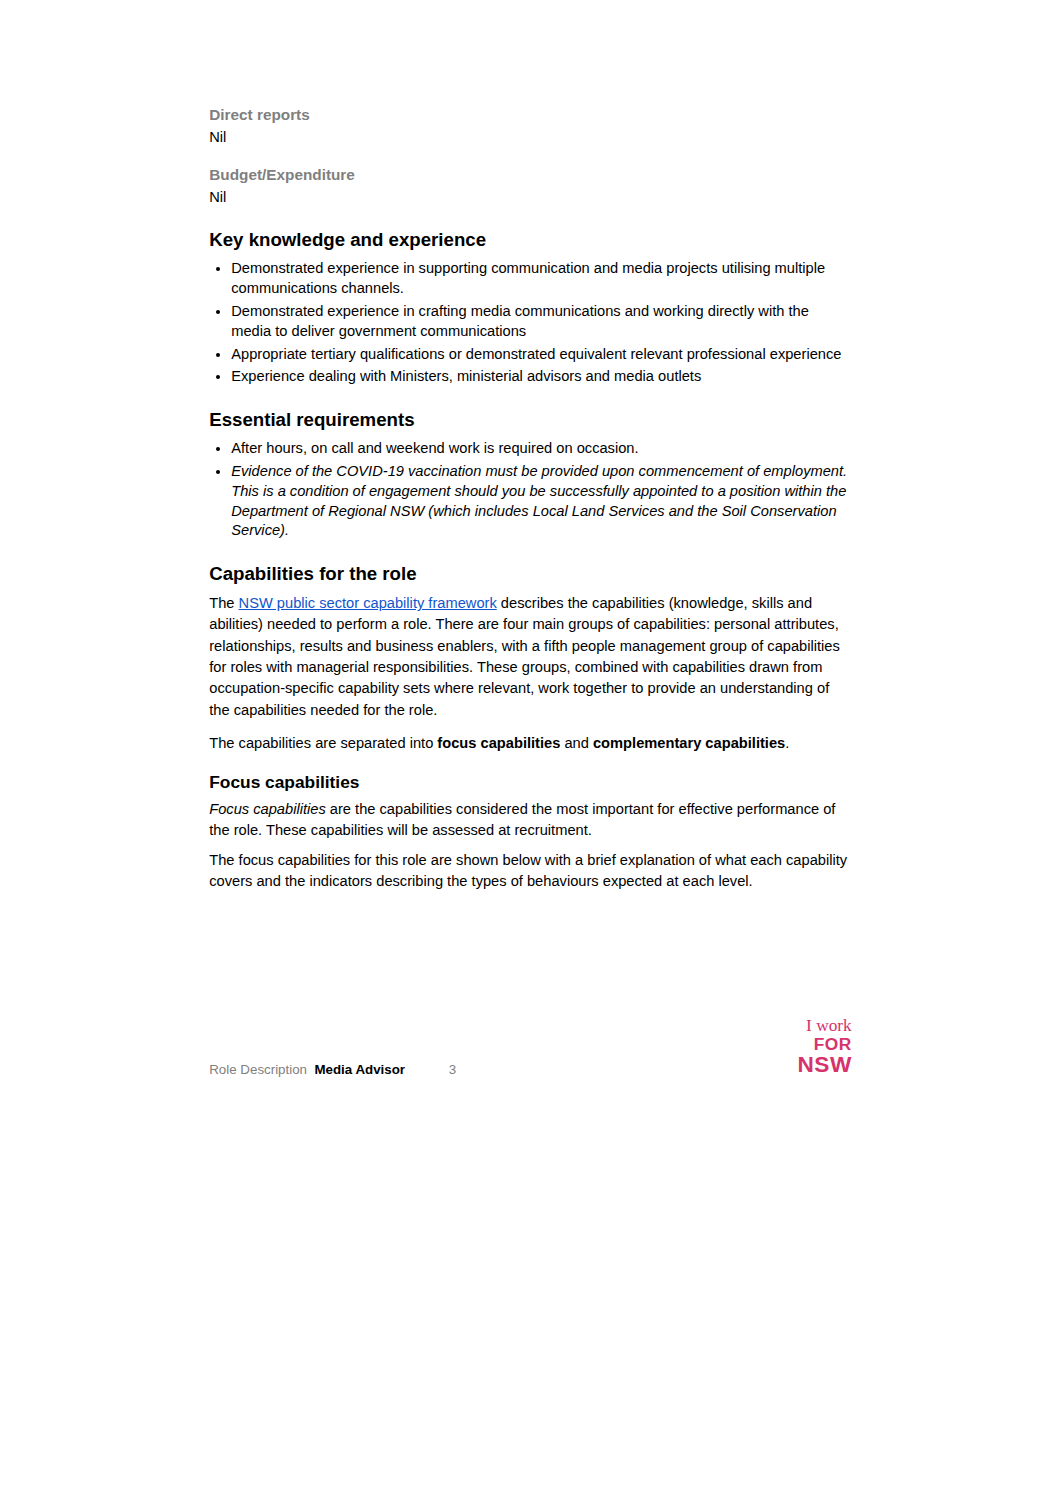Direct reports
Nil
Budget/Expenditure
Nil
Key knowledge and experience
Demonstrated experience in supporting communication and media projects utilising multiple communications channels.
Demonstrated experience in crafting media communications and working directly with the media to deliver government communications
Appropriate tertiary qualifications or demonstrated equivalent relevant professional experience
Experience dealing with Ministers, ministerial advisors and media outlets
Essential requirements
After hours, on call and weekend work is required on occasion.
Evidence of the COVID-19 vaccination must be provided upon commencement of employment. This is a condition of engagement should you be successfully appointed to a position within the Department of Regional NSW (which includes Local Land Services and the Soil Conservation Service).
Capabilities for the role
The NSW public sector capability framework describes the capabilities (knowledge, skills and abilities) needed to perform a role. There are four main groups of capabilities: personal attributes, relationships, results and business enablers, with a fifth people management group of capabilities for roles with managerial responsibilities. These groups, combined with capabilities drawn from occupation-specific capability sets where relevant, work together to provide an understanding of the capabilities needed for the role.
The capabilities are separated into focus capabilities and complementary capabilities.
Focus capabilities
Focus capabilities are the capabilities considered the most important for effective performance of the role. These capabilities will be assessed at recruitment.
The focus capabilities for this role are shown below with a brief explanation of what each capability covers and the indicators describing the types of behaviours expected at each level.
Role Description Media Advisor 3
I work FOR NSW